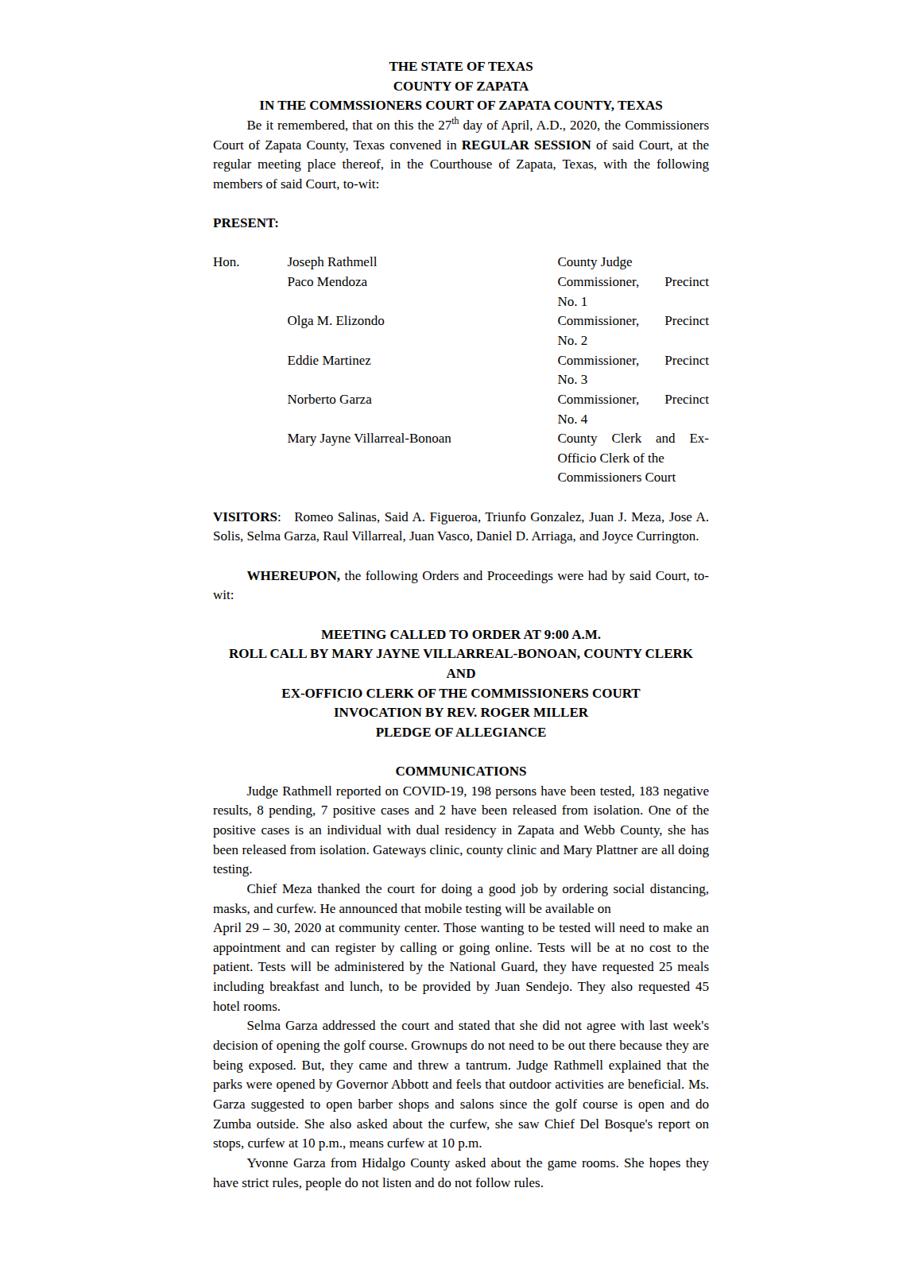The State of Texas
County of Zapata
In the Commssioners Court of Zapata County, Texas
Be it remembered, that on this the 27th day of April, A.D., 2020, the Commissioners Court of Zapata County, Texas convened in REGULAR SESSION of said Court, at the regular meeting place thereof, in the Courthouse of Zapata, Texas, with the following members of said Court, to-wit:
Present:
| Hon. | Joseph Rathmell | County Judge |
| | Paco Mendoza | Commissioner, Precinct No. 1 |
| | Olga M. Elizondo | Commissioner, Precinct No. 2 |
| | Eddie Martinez | Commissioner, Precinct No. 3 |
| | Norberto Garza | Commissioner, Precinct No. 4 |
| | Mary Jayne Villarreal-Bonoan | County Clerk and Ex-Officio Clerk of the Commissioners Court |
Visitors: Romeo Salinas, Said A. Figueroa, Triunfo Gonzalez, Juan J. Meza, Jose A. Solis, Selma Garza, Raul Villarreal, Juan Vasco, Daniel D. Arriaga, and Joyce Currington.
Whereupon, the following Orders and Proceedings were had by said Court, to-wit:
Meeting called to order at 9:00 a.m.
Roll call by Mary Jayne Villarreal-Bonoan, County Clerk and
Ex-Officio Clerk of the Commissioners Court
Invocation by Rev. Roger Miller
Pledge of Allegiance
Communications
Judge Rathmell reported on COVID-19, 198 persons have been tested, 183 negative results, 8 pending, 7 positive cases and 2 have been released from isolation. One of the positive cases is an individual with dual residency in Zapata and Webb County, she has been released from isolation. Gateways clinic, county clinic and Mary Plattner are all doing testing.
Chief Meza thanked the court for doing a good job by ordering social distancing, masks, and curfew. He announced that mobile testing will be available on
April 29 – 30, 2020 at community center. Those wanting to be tested will need to make an appointment and can register by calling or going online. Tests will be at no cost to the patient. Tests will be administered by the National Guard, they have requested 25 meals including breakfast and lunch, to be provided by Juan Sendejo. They also requested 45 hotel rooms.
Selma Garza addressed the court and stated that she did not agree with last week's decision of opening the golf course. Grownups do not need to be out there because they are being exposed. But, they came and threw a tantrum. Judge Rathmell explained that the parks were opened by Governor Abbott and feels that outdoor activities are beneficial. Ms. Garza suggested to open barber shops and salons since the golf course is open and do Zumba outside. She also asked about the curfew, she saw Chief Del Bosque's report on stops, curfew at 10 p.m., means curfew at 10 p.m.
Yvonne Garza from Hidalgo County asked about the game rooms. She hopes they have strict rules, people do not listen and do not follow rules.